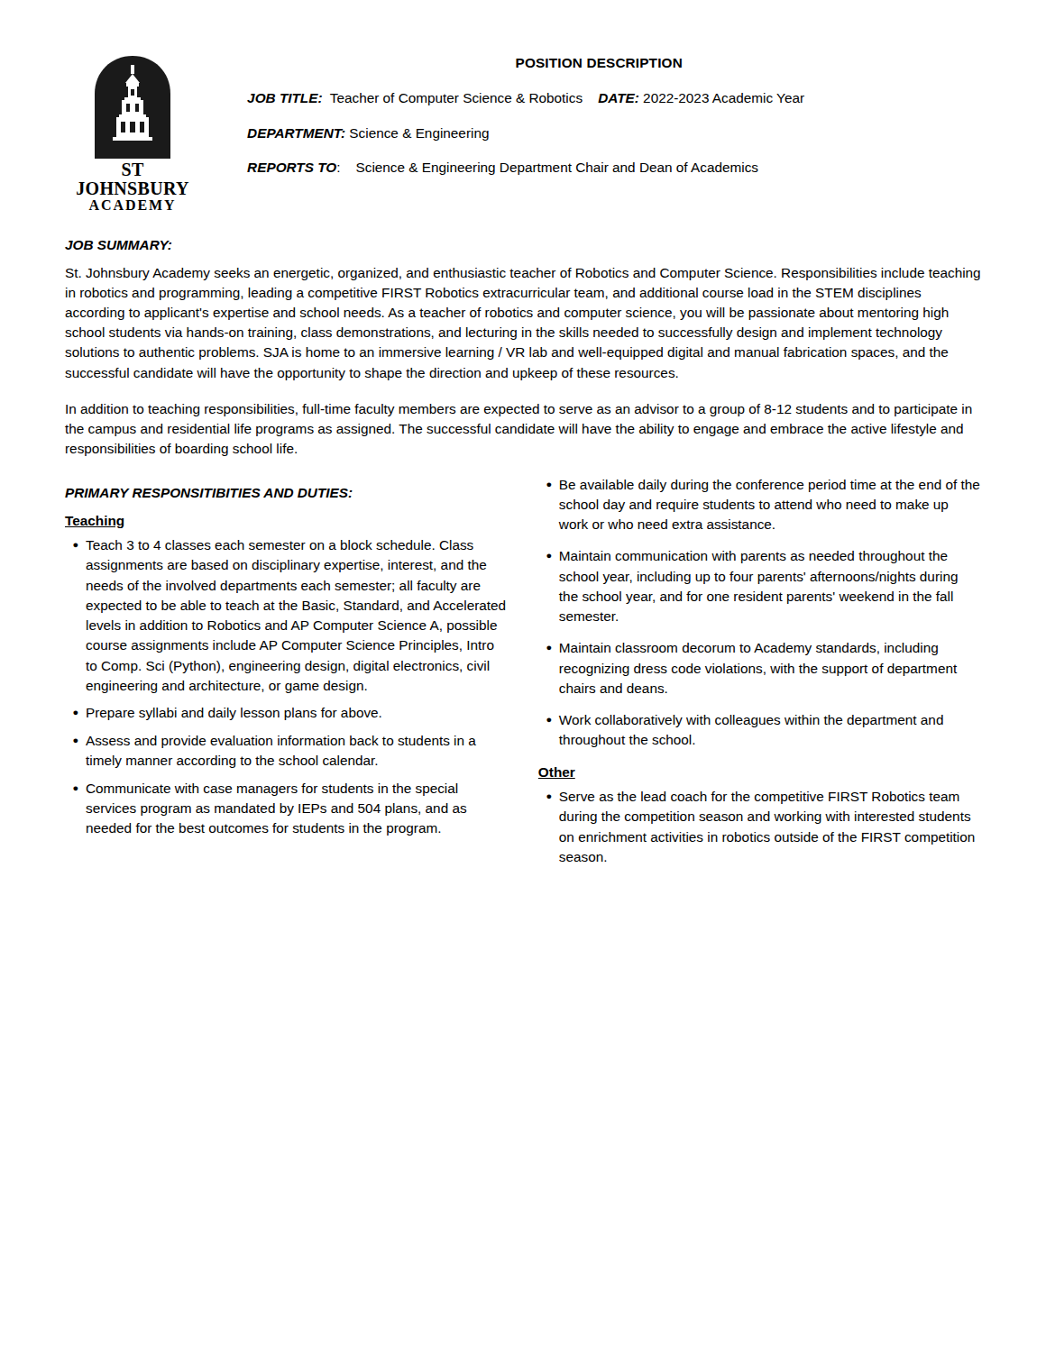ST JOHNSBURY ACADEMY
POSITION DESCRIPTION
JOB TITLE: Teacher of Computer Science & Robotics DATE: 2022-2023 Academic Year
DEPARTMENT: Science & Engineering
REPORTS TO: Science & Engineering Department Chair and Dean of Academics
JOB SUMMARY:
St. Johnsbury Academy seeks an energetic, organized, and enthusiastic teacher of Robotics and Computer Science. Responsibilities include teaching in robotics and programming, leading a competitive FIRST Robotics extracurricular team, and additional course load in the STEM disciplines according to applicant's expertise and school needs. As a teacher of robotics and computer science, you will be passionate about mentoring high school students via hands-on training, class demonstrations, and lecturing in the skills needed to successfully design and implement technology solutions to authentic problems. SJA is home to an immersive learning / VR lab and well-equipped digital and manual fabrication spaces, and the successful candidate will have the opportunity to shape the direction and upkeep of these resources.
In addition to teaching responsibilities, full-time faculty members are expected to serve as an advisor to a group of 8-12 students and to participate in the campus and residential life programs as assigned. The successful candidate will have the ability to engage and embrace the active lifestyle and responsibilities of boarding school life.
PRIMARY RESPONSITIBITIES AND DUTIES:
Teaching
Teach 3 to 4 classes each semester on a block schedule. Class assignments are based on disciplinary expertise, interest, and the needs of the involved departments each semester; all faculty are expected to be able to teach at the Basic, Standard, and Accelerated levels in addition to Robotics and AP Computer Science A, possible course assignments include AP Computer Science Principles, Intro to Comp. Sci (Python), engineering design, digital electronics, civil engineering and architecture, or game design.
Prepare syllabi and daily lesson plans for above.
Assess and provide evaluation information back to students in a timely manner according to the school calendar.
Communicate with case managers for students in the special services program as mandated by IEPs and 504 plans, and as needed for the best outcomes for students in the program.
Be available daily during the conference period time at the end of the school day and require students to attend who need to make up work or who need extra assistance.
Maintain communication with parents as needed throughout the school year, including up to four parents' afternoons/nights during the school year, and for one resident parents' weekend in the fall semester.
Maintain classroom decorum to Academy standards, including recognizing dress code violations, with the support of department chairs and deans.
Work collaboratively with colleagues within the department and throughout the school.
Other
Serve as the lead coach for the competitive FIRST Robotics team during the competition season and working with interested students on enrichment activities in robotics outside of the FIRST competition season.